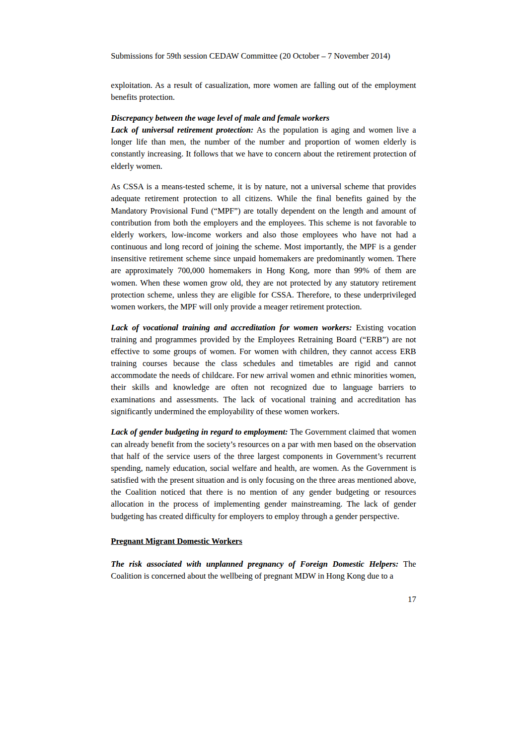Submissions for 59th session CEDAW Committee (20 October – 7 November 2014)
exploitation. As a result of casualization, more women are falling out of the employment benefits protection.
Discrepancy between the wage level of male and female workers
Lack of universal retirement protection: As the population is aging and women live a longer life than men, the number of the number and proportion of women elderly is constantly increasing. It follows that we have to concern about the retirement protection of elderly women.
As CSSA is a means-tested scheme, it is by nature, not a universal scheme that provides adequate retirement protection to all citizens. While the final benefits gained by the Mandatory Provisional Fund (“MPF”) are totally dependent on the length and amount of contribution from both the employers and the employees. This scheme is not favorable to elderly workers, low-income workers and also those employees who have not had a continuous and long record of joining the scheme. Most importantly, the MPF is a gender insensitive retirement scheme since unpaid homemakers are predominantly women. There are approximately 700,000 homemakers in Hong Kong, more than 99% of them are women. When these women grow old, they are not protected by any statutory retirement protection scheme, unless they are eligible for CSSA. Therefore, to these underprivileged women workers, the MPF will only provide a meager retirement protection.
Lack of vocational training and accreditation for women workers: Existing vocation training and programmes provided by the Employees Retraining Board (“ERB”) are not effective to some groups of women. For women with children, they cannot access ERB training courses because the class schedules and timetables are rigid and cannot accommodate the needs of childcare. For new arrival women and ethnic minorities women, their skills and knowledge are often not recognized due to language barriers to examinations and assessments. The lack of vocational training and accreditation has significantly undermined the employability of these women workers.
Lack of gender budgeting in regard to employment: The Government claimed that women can already benefit from the society’s resources on a par with men based on the observation that half of the service users of the three largest components in Government’s recurrent spending, namely education, social welfare and health, are women. As the Government is satisfied with the present situation and is only focusing on the three areas mentioned above, the Coalition noticed that there is no mention of any gender budgeting or resources allocation in the process of implementing gender mainstreaming. The lack of gender budgeting has created difficulty for employers to employ through a gender perspective.
Pregnant Migrant Domestic Workers
The risk associated with unplanned pregnancy of Foreign Domestic Helpers: The Coalition is concerned about the wellbeing of pregnant MDW in Hong Kong due to a
17